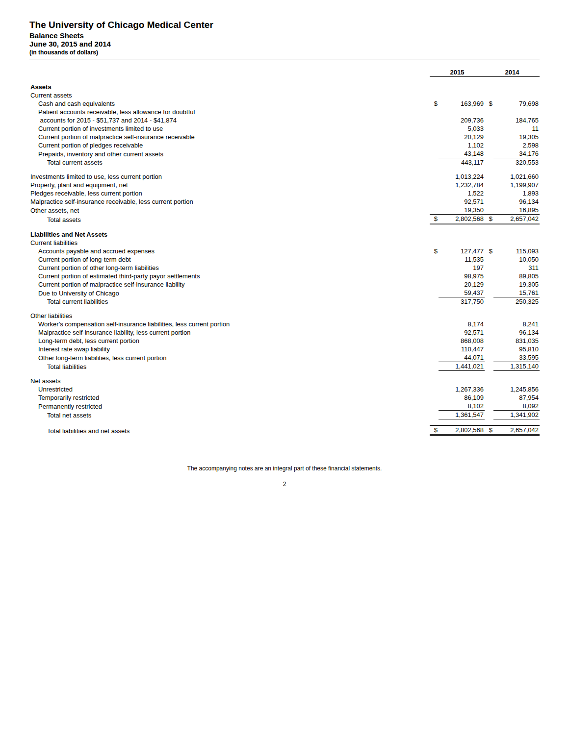The University of Chicago Medical Center
Balance Sheets
June 30, 2015 and 2014
(in thousands of dollars)
| | 2015 | 2014 |
| Assets | | | | |
| Current assets | | | | |
| Cash and cash equivalents | $ | 163,969 | $ | 79,698 |
| Patient accounts receivable, less allowance for doubtful | | | | |
| accounts for 2015 - $51,737 and 2014 - $41,874 | | 209,736 | | 184,765 |
| Current portion of investments limited to use | | 5,033 | | 11 |
| Current portion of malpractice self-insurance receivable | | 20,129 | | 19,305 |
| Current portion of pledges receivable | | 1,102 | | 2,598 |
| Prepaids, inventory and other current assets | | 43,148 | | 34,176 |
| Total current assets | | 443,117 | | 320,553 |
| Investments limited to use, less current portion | | 1,013,224 | | 1,021,660 |
| Property, plant and equipment, net | | 1,232,784 | | 1,199,907 |
| Pledges receivable, less current portion | | 1,522 | | 1,893 |
| Malpractice self-insurance receivable, less current portion | | 92,571 | | 96,134 |
| Other assets, net | | 19,350 | | 16,895 |
| Total assets | $ | 2,802,568 | $ | 2,657,042 |
| Liabilities and Net Assets | | | | |
| Current liabilities | | | | |
| Accounts payable and accrued expenses | $ | 127,477 | $ | 115,093 |
| Current portion of long-term debt | | 11,535 | | 10,050 |
| Current portion of other long-term liabilities | | 197 | | 311 |
| Current portion of estimated third-party payor settlements | | 98,975 | | 89,805 |
| Current portion of malpractice self-insurance liability | | 20,129 | | 19,305 |
| Due to University of Chicago | | 59,437 | | 15,761 |
| Total current liabilities | | 317,750 | | 250,325 |
| Other liabilities | | | | |
| Worker's compensation self-insurance liabilities, less current portion | | 8,174 | | 8,241 |
| Malpractice self-insurance liability, less current portion | | 92,571 | | 96,134 |
| Long-term debt, less current portion | | 868,008 | | 831,035 |
| Interest rate swap liability | | 110,447 | | 95,810 |
| Other long-term liabilities, less current portion | | 44,071 | | 33,595 |
| Total liabilities | | 1,441,021 | | 1,315,140 |
| Net assets | | | | |
| Unrestricted | | 1,267,336 | | 1,245,856 |
| Temporarily restricted | | 86,109 | | 87,954 |
| Permanently restricted | | 8,102 | | 8,092 |
| Total net assets | | 1,361,547 | | 1,341,902 |
| Total liabilities and net assets | $ | 2,802,568 | $ | 2,657,042 |
The accompanying notes are an integral part of these financial statements.
2